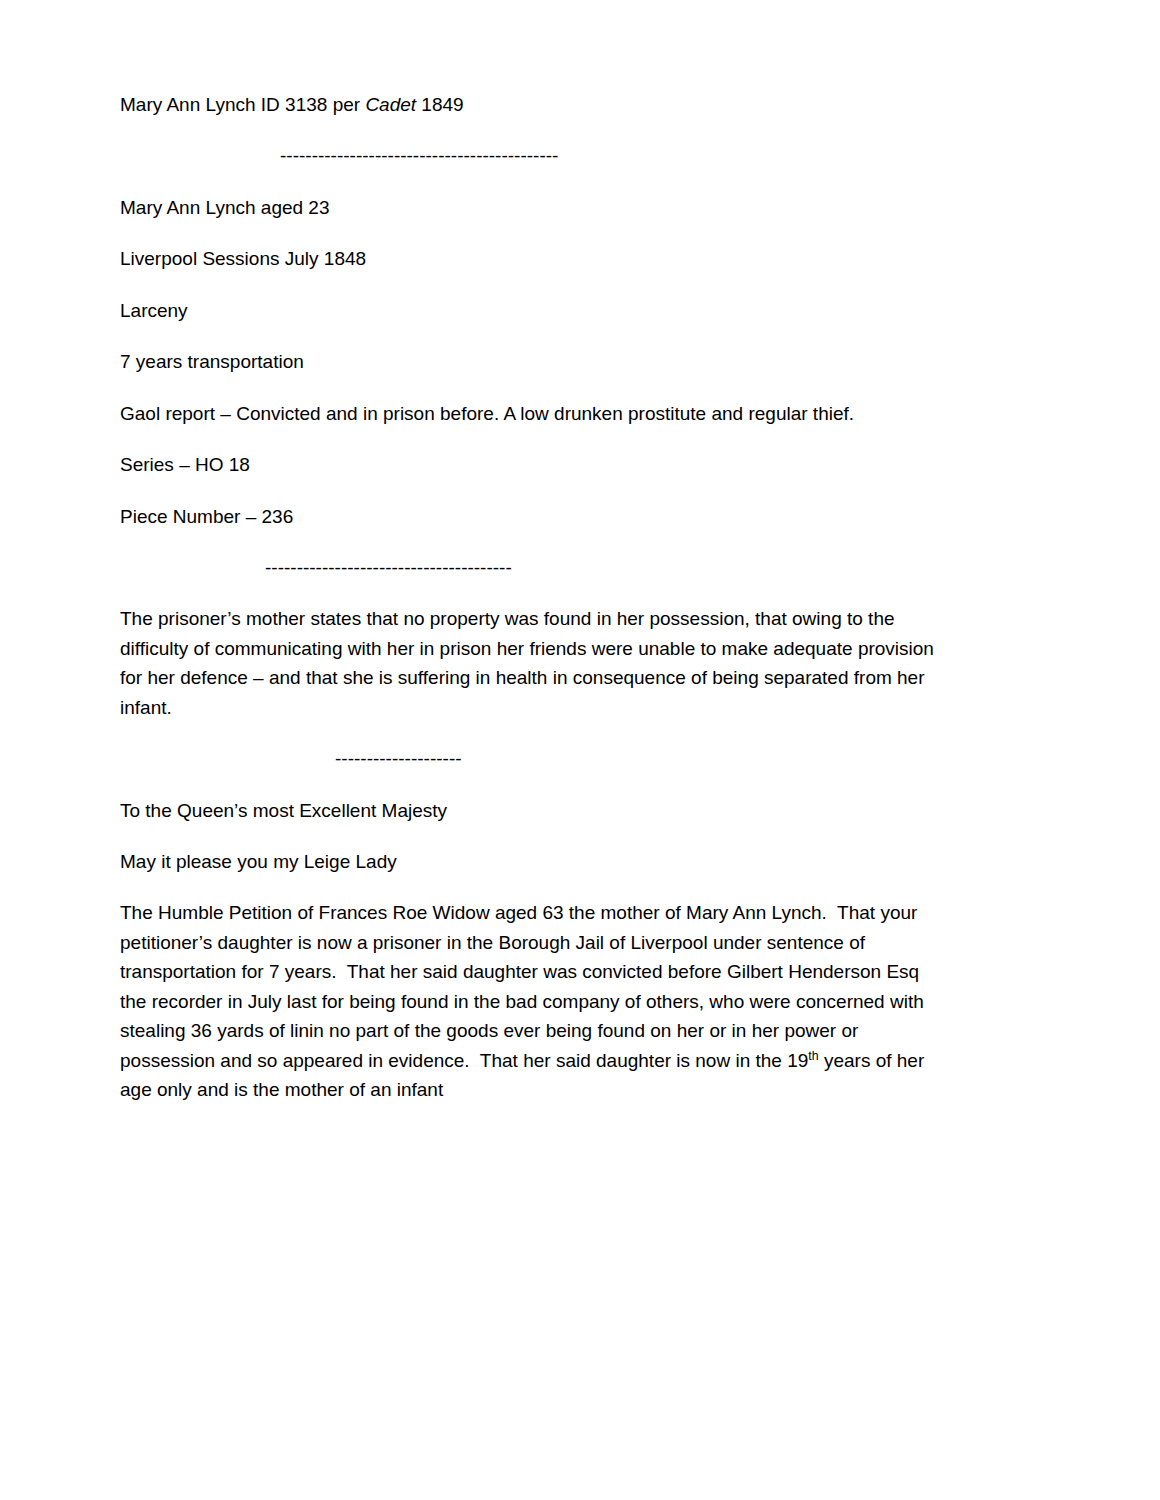Mary Ann Lynch ID 3138 per Cadet 1849
--------------------------------------------
Mary Ann Lynch aged 23
Liverpool Sessions July 1848
Larceny
7 years transportation
Gaol report – Convicted and in prison before. A low drunken prostitute and regular thief.
Series – HO 18
Piece Number – 236
---------------------------------------
The prisoner’s mother states that no property was found in her possession, that owing to the difficulty of communicating with her in prison her friends were unable to make adequate provision for her defence – and that she is suffering in health in consequence of being separated from her infant.
--------------------
To the Queen’s most Excellent Majesty
May it please you my Leige Lady
The Humble Petition of Frances Roe Widow aged 63 the mother of Mary Ann Lynch. That your petitioner’s daughter is now a prisoner in the Borough Jail of Liverpool under sentence of transportation for 7 years. That her said daughter was convicted before Gilbert Henderson Esq the recorder in July last for being found in the bad company of others, who were concerned with stealing 36 yards of linin no part of the goods ever being found on her or in her power or possession and so appeared in evidence. That her said daughter is now in the 19th years of her age only and is the mother of an infant